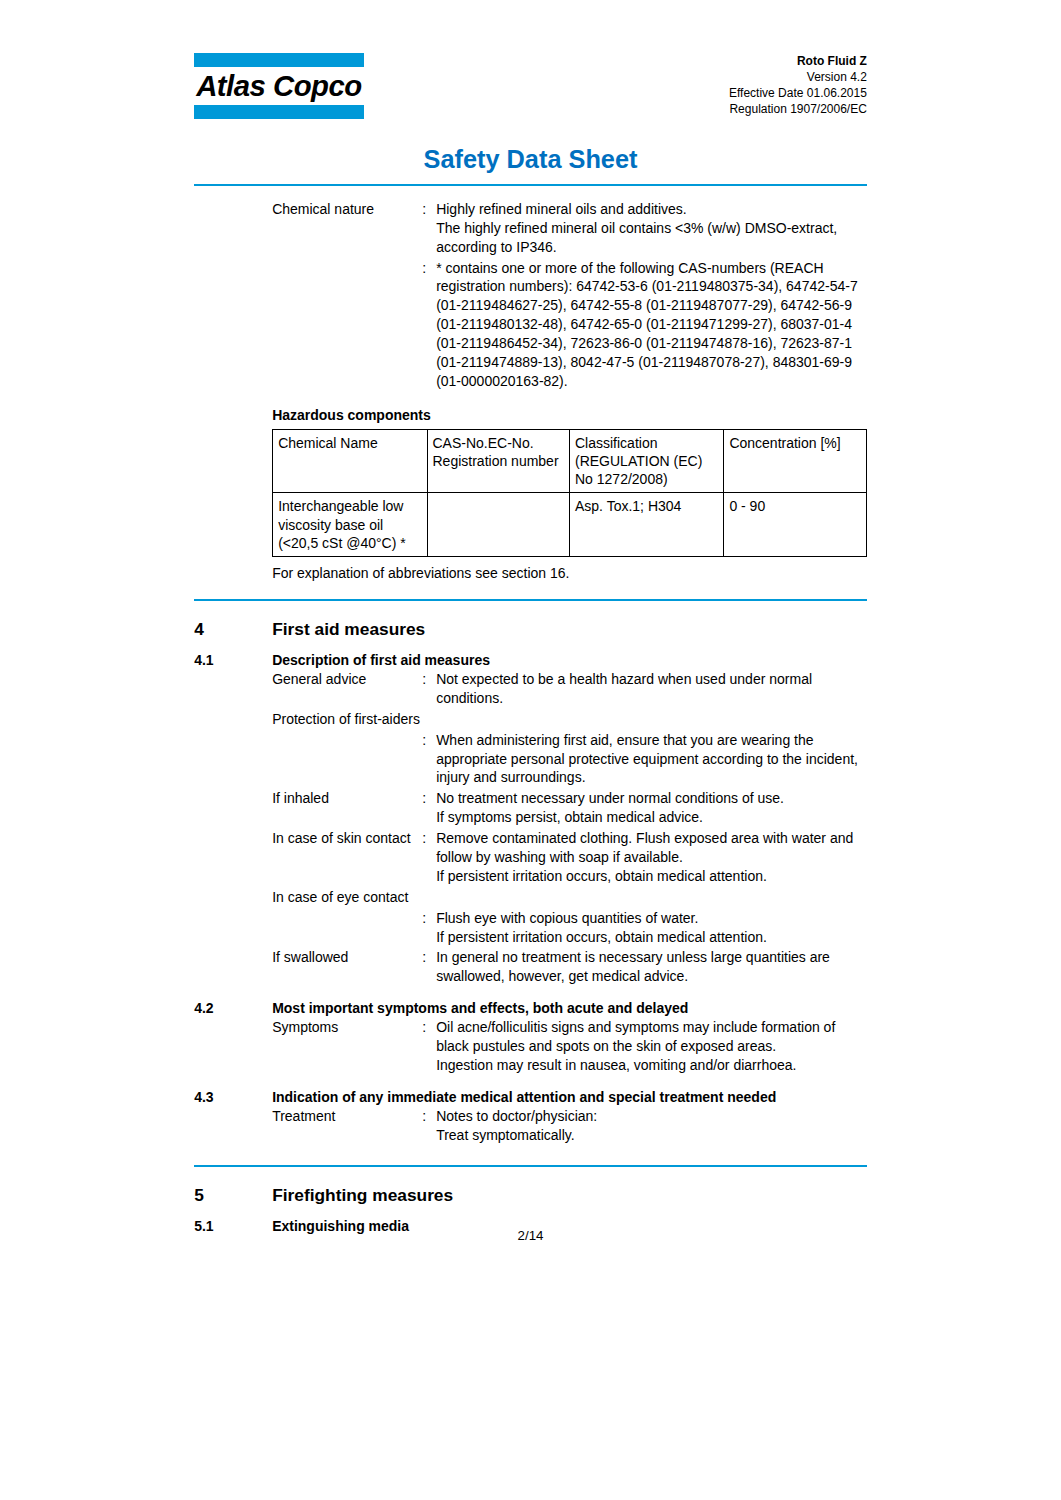Atlas Copco
Roto Fluid Z
Version 4.2
Effective Date 01.06.2015
Regulation 1907/2006/EC
Safety Data Sheet
| Chemical nature | : | Highly refined mineral oils and additives. The highly refined mineral oil contains <3% (w/w) DMSO-extract, according to IP346. |
| | : | * contains one or more of the following CAS-numbers (REACH registration numbers): 64742-53-6 (01-2119480375-34), 64742-54-7 (01-2119484627-25), 64742-55-8 (01-2119487077-29), 64742-56-9 (01-2119480132-48), 64742-65-0 (01-2119471299-27), 68037-01-4 (01-2119486452-34), 72623-86-0 (01-2119474878-16), 72623-87-1 (01-2119474889-13), 8042-47-5 (01-2119487078-27), 848301-69-9 (01-0000020163-82). |
Hazardous components
| Chemical Name | CAS-No.EC-No. Registration number | Classification (REGULATION (EC) No 1272/2008) | Concentration [%] |
| --- | --- | --- | --- |
| Interchangeable low viscosity base oil (<20,5 cSt @40°C) * | | Asp. Tox.1; H304 | 0 - 90 |
For explanation of abbreviations see section 16.
4
First aid measures
4.1
Description of first aid measures
| General advice | : | Not expected to be a health hazard when used under normal conditions. |
| Protection of first-aiders | | |
| | : | When administering first aid, ensure that you are wearing the appropriate personal protective equipment according to the incident, injury and surroundings. |
| If inhaled | : | No treatment necessary under normal conditions of use. If symptoms persist, obtain medical advice. |
| In case of skin contact | : | Remove contaminated clothing. Flush exposed area with water and follow by washing with soap if available. If persistent irritation occurs, obtain medical attention. |
| In case of eye contact | | |
| | : | Flush eye with copious quantities of water. If persistent irritation occurs, obtain medical attention. |
| If swallowed | : | In general no treatment is necessary unless large quantities are swallowed, however, get medical advice. |
4.2
Most important symptoms and effects, both acute and delayed
| Symptoms | : | Oil acne/folliculitis signs and symptoms may include formation of black pustules and spots on the skin of exposed areas. Ingestion may result in nausea, vomiting and/or diarrhoea. |
4.3
Indication of any immediate medical attention and special treatment needed
| Treatment | : | Notes to doctor/physician: Treat symptomatically. |
5
Firefighting measures
5.1
Extinguishing media
2/14